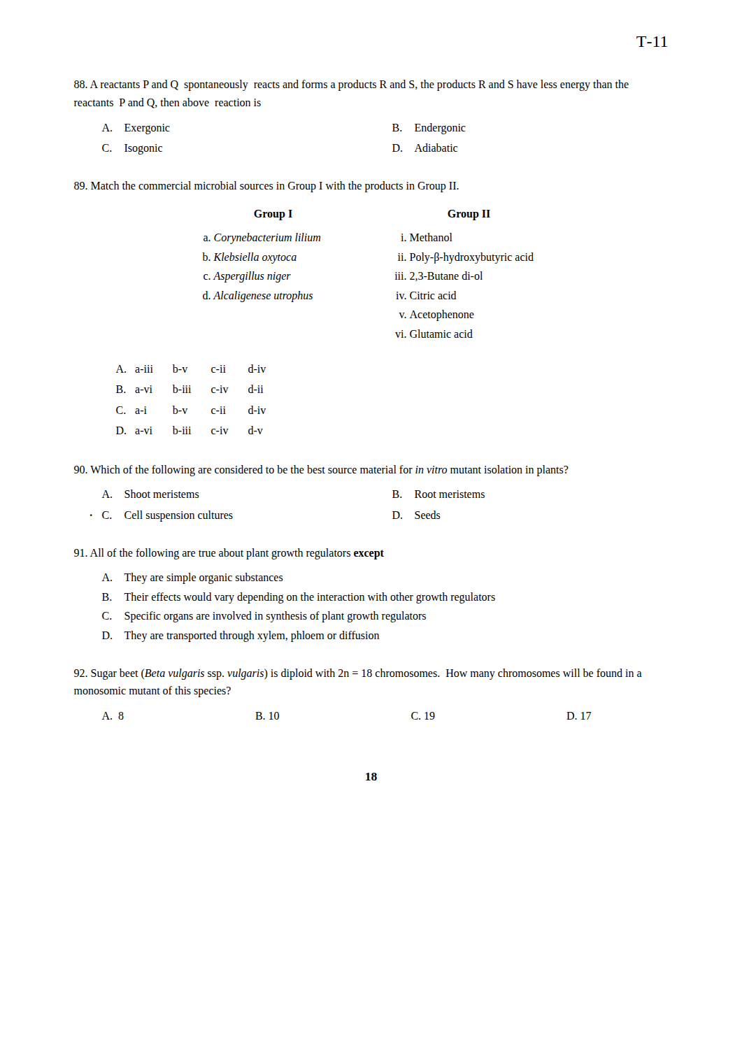T‑11
88. A reactants P and Q spontaneously reacts and forms a products R and S, the products R and S have less energy than the reactants P and Q, then above reaction is
A. Exergonic
B. Endergonic
C. Isogonic
D. Adiabatic
89. Match the commercial microbial sources in Group I with the products in Group II.
Group I
Corynebacterium lilium
Klebsiella oxytoca
Aspergillus niger
Alcaligenese utrophus
Group II
Methanol
Poly-β-hydroxybutyric acid
2,3-Butane di-ol
Citric acid
Acetophenone
Glutamic acid
| A. | a-iii | b-v | c-ii | d-iv |
| B. | a-vi | b-iii | c-iv | d-ii |
| C. | a-i | b-v | c-ii | d-iv |
| D. | a-vi | b-iii | c-iv | d-v |
90. Which of the following are considered to be the best source material for in vitro mutant isolation in plants?
A. Shoot meristems
B. Root meristems
C. Cell suspension cultures
D. Seeds
91. All of the following are true about plant growth regulators except
A. They are simple organic substances
B. Their effects would vary depending on the interaction with other growth regulators
C. Specific organs are involved in synthesis of plant growth regulators
D. They are transported through xylem, phloem or diffusion
92. Sugar beet (Beta vulgaris ssp. vulgaris) is diploid with 2n = 18 chromosomes. How many chromosomes will be found in a monosomic mutant of this species?
A. 8 B. 10 C. 19 D. 17
18